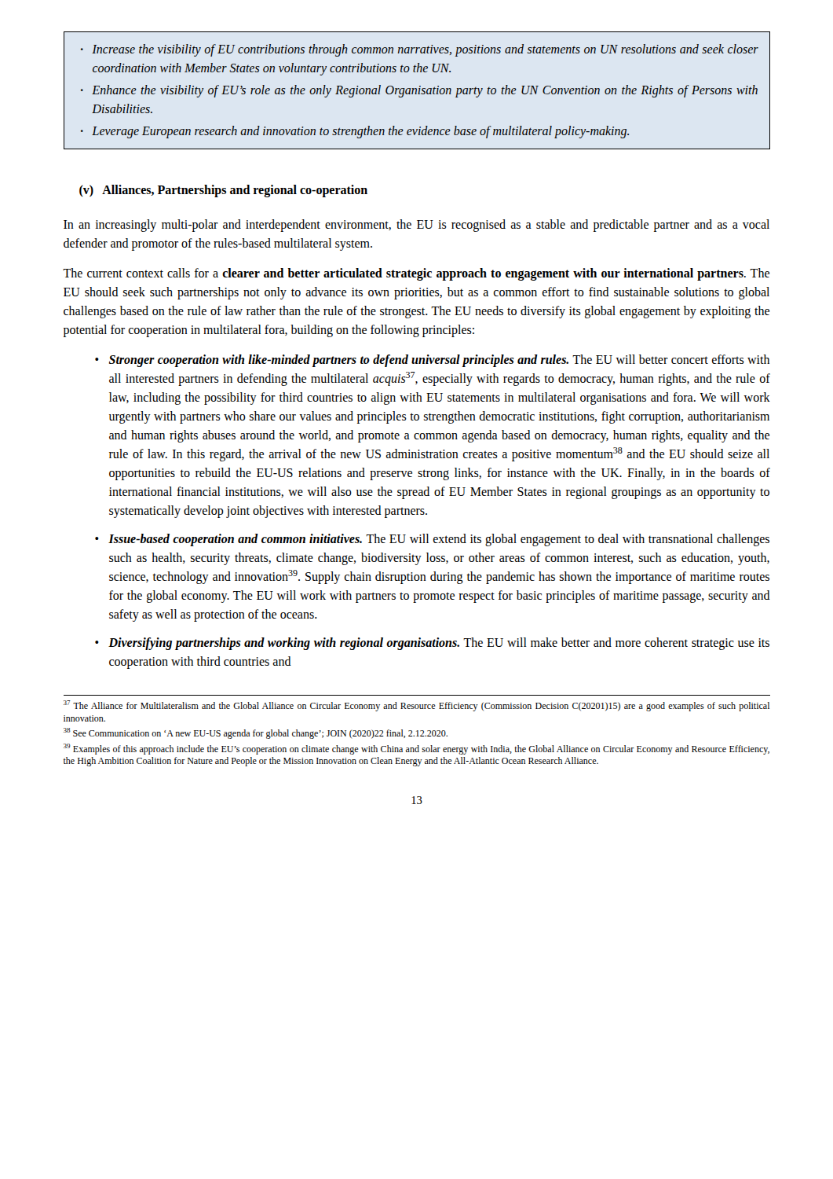Increase the visibility of EU contributions through common narratives, positions and statements on UN resolutions and seek closer coordination with Member States on voluntary contributions to the UN.
Enhance the visibility of EU’s role as the only Regional Organisation party to the UN Convention on the Rights of Persons with Disabilities.
Leverage European research and innovation to strengthen the evidence base of multilateral policy-making.
(v) Alliances, Partnerships and regional co-operation
In an increasingly multi-polar and interdependent environment, the EU is recognised as a stable and predictable partner and as a vocal defender and promotor of the rules-based multilateral system.
The current context calls for a clearer and better articulated strategic approach to engagement with our international partners. The EU should seek such partnerships not only to advance its own priorities, but as a common effort to find sustainable solutions to global challenges based on the rule of law rather than the rule of the strongest. The EU needs to diversify its global engagement by exploiting the potential for cooperation in multilateral fora, building on the following principles:
Stronger cooperation with like-minded partners to defend universal principles and rules. The EU will better concert efforts with all interested partners in defending the multilateral acquis37, especially with regards to democracy, human rights, and the rule of law, including the possibility for third countries to align with EU statements in multilateral organisations and fora. We will work urgently with partners who share our values and principles to strengthen democratic institutions, fight corruption, authoritarianism and human rights abuses around the world, and promote a common agenda based on democracy, human rights, equality and the rule of law. In this regard, the arrival of the new US administration creates a positive momentum38 and the EU should seize all opportunities to rebuild the EU-US relations and preserve strong links, for instance with the UK. Finally, in in the boards of international financial institutions, we will also use the spread of EU Member States in regional groupings as an opportunity to systematically develop joint objectives with interested partners.
Issue-based cooperation and common initiatives. The EU will extend its global engagement to deal with transnational challenges such as health, security threats, climate change, biodiversity loss, or other areas of common interest, such as education, youth, science, technology and innovation39. Supply chain disruption during the pandemic has shown the importance of maritime routes for the global economy. The EU will work with partners to promote respect for basic principles of maritime passage, security and safety as well as protection of the oceans.
Diversifying partnerships and working with regional organisations. The EU will make better and more coherent strategic use its cooperation with third countries and
37 The Alliance for Multilateralism and the Global Alliance on Circular Economy and Resource Efficiency (Commission Decision C(20201)15) are a good examples of such political innovation.
38 See Communication on ‘A new EU-US agenda for global change’; JOIN (2020)22 final, 2.12.2020.
39 Examples of this approach include the EU’s cooperation on climate change with China and solar energy with India, the Global Alliance on Circular Economy and Resource Efficiency, the High Ambition Coalition for Nature and People or the Mission Innovation on Clean Energy and the All-Atlantic Ocean Research Alliance.
13